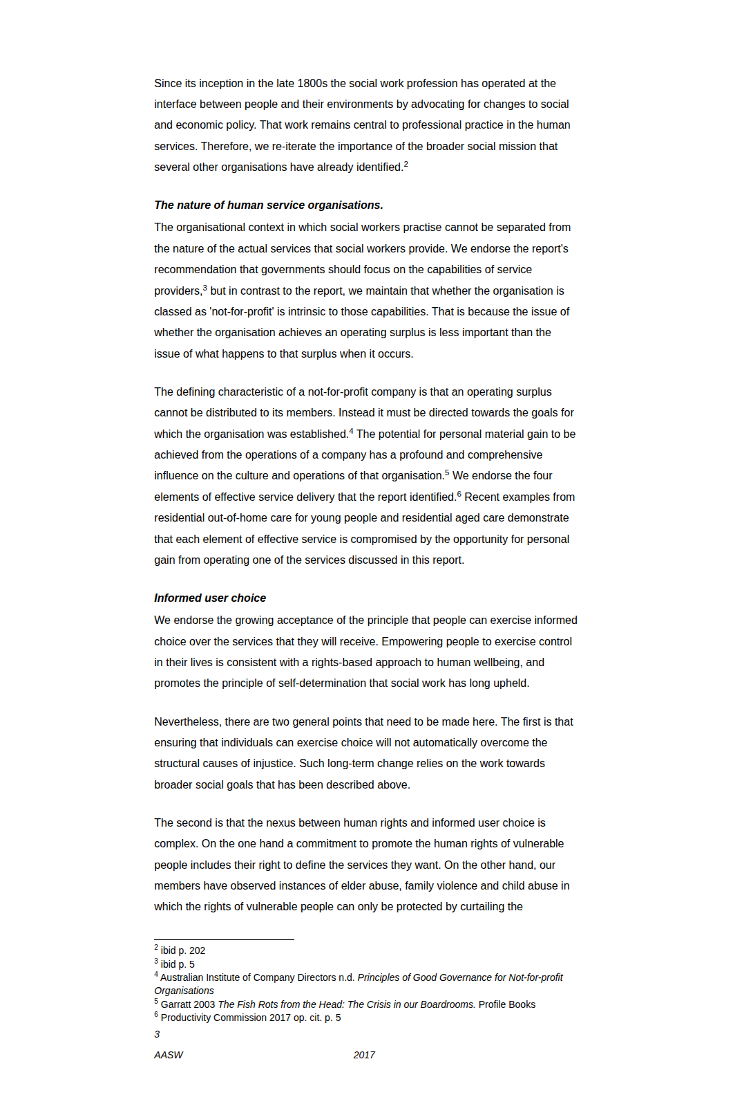Since its inception in the late 1800s the social work profession has operated at the interface between people and their environments by advocating for changes to social and economic policy. That work remains central to professional practice in the human services. Therefore, we re-iterate the importance of the broader social mission that several other organisations have already identified.2
The nature of human service organisations.
The organisational context in which social workers practise cannot be separated from the nature of the actual services that social workers provide. We endorse the report's recommendation that governments should focus on the capabilities of service providers,3 but in contrast to the report, we maintain that whether the organisation is classed as 'not-for-profit' is intrinsic to those capabilities. That is because the issue of whether the organisation achieves an operating surplus is less important than the issue of what happens to that surplus when it occurs.
The defining characteristic of a not-for-profit company is that an operating surplus cannot be distributed to its members. Instead it must be directed towards the goals for which the organisation was established.4 The potential for personal material gain to be achieved from the operations of a company has a profound and comprehensive influence on the culture and operations of that organisation.5 We endorse the four elements of effective service delivery that the report identified.6 Recent examples from residential out-of-home care for young people and residential aged care demonstrate that each element of effective service is compromised by the opportunity for personal gain from operating one of the services discussed in this report.
Informed user choice
We endorse the growing acceptance of the principle that people can exercise informed choice over the services that they will receive. Empowering people to exercise control in their lives is consistent with a rights-based approach to human wellbeing, and promotes the principle of self-determination that social work has long upheld.
Nevertheless, there are two general points that need to be made here. The first is that ensuring that individuals can exercise choice will not automatically overcome the structural causes of injustice. Such long-term change relies on the work towards broader social goals that has been described above.
The second is that the nexus between human rights and informed user choice is complex. On the one hand a commitment to promote the human rights of vulnerable people includes their right to define the services they want. On the other hand, our members have observed instances of elder abuse, family violence and child abuse in which the rights of vulnerable people can only be protected by curtailing the
2 ibid p. 202
3 ibid p. 5
4 Australian Institute of Company Directors n.d. Principles of Good Governance for Not-for-profit Organisations
5 Garratt 2003 The Fish Rots from the Head: The Crisis in our Boardrooms. Profile Books
6 Productivity Commission 2017 op. cit. p. 5
3
AASW 2017